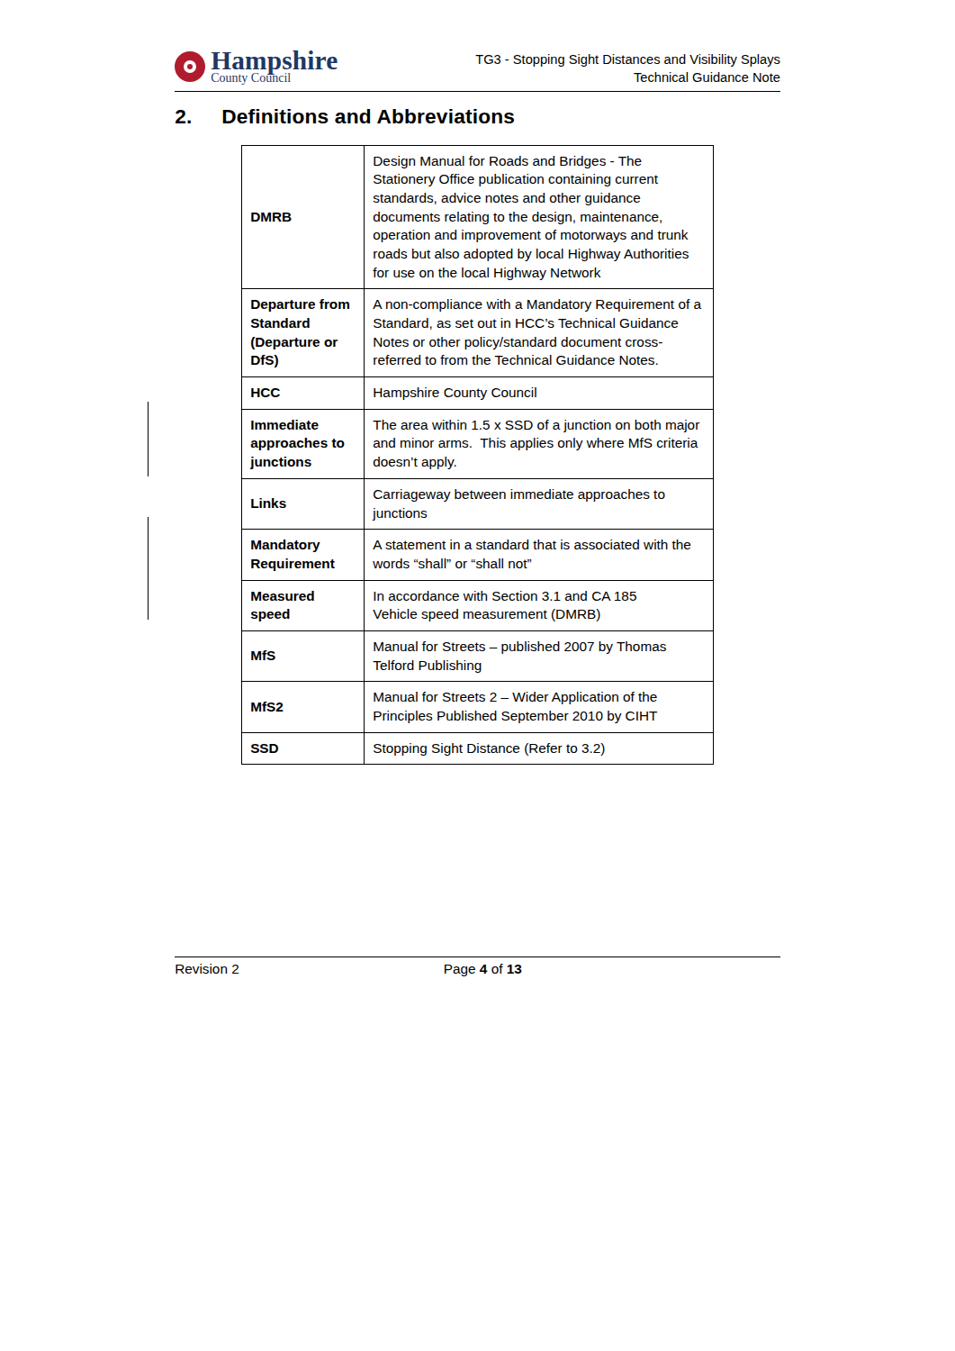Hampshire County Council
TG3 - Stopping Sight Distances and Visibility Splays
Technical Guidance Note
2. Definitions and Abbreviations
| DMRB | Design Manual for Roads and Bridges - The Stationery Office publication containing current standards, advice notes and other guidance documents relating to the design, maintenance, operation and improvement of motorways and trunk roads but also adopted by local Highway Authorities for use on the local Highway Network |
| Departure from Standard (Departure or DfS) | A non-compliance with a Mandatory Requirement of a Standard, as set out in HCC’s Technical Guidance Notes or other policy/standard document cross-referred to from the Technical Guidance Notes. |
| HCC | Hampshire County Council |
| Immediate approaches to junctions | The area within 1.5 x SSD of a junction on both major and minor arms. This applies only where MfS criteria doesn’t apply. |
| Links | Carriageway between immediate approaches to junctions |
| Mandatory Requirement | A statement in a standard that is associated with the words “shall” or “shall not” |
| Measured speed | In accordance with Section 3.1 and CA 185 Vehicle speed measurement (DMRB) |
| MfS | Manual for Streets – published 2007 by Thomas Telford Publishing |
| MfS2 | Manual for Streets 2 – Wider Application of the Principles Published September 2010 by CIHT |
| SSD | Stopping Sight Distance (Refer to 3.2) |
Revision 2 Page 4 of 13